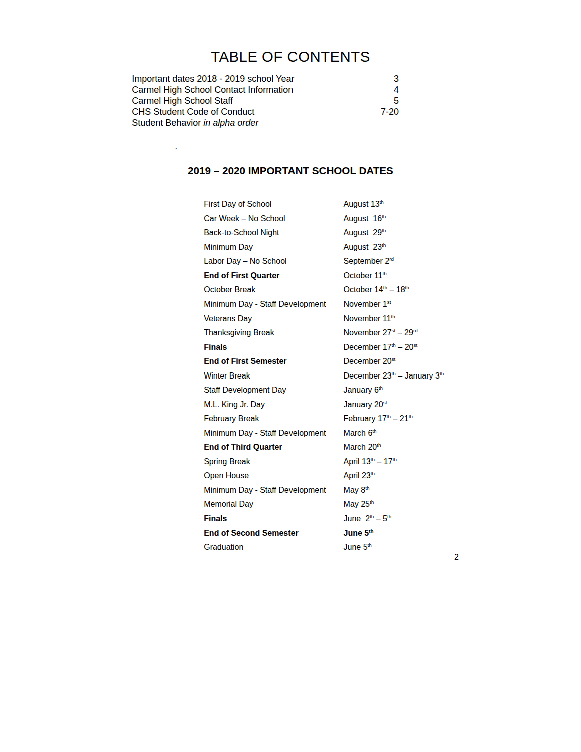TABLE OF CONTENTS
Important dates 2018 - 2019 school Year 3
Carmel High School Contact Information 4
Carmel High School Staff 5
CHS Student Code of Conduct 7-20
Student Behavior in alpha order
.
2019 – 2020 IMPORTANT SCHOOL DATES
| First Day of School | August 13 th |
| Car Week – No School | August 16 th |
| Back-to-School Night | August 29 th |
| Minimum Day | August 23 th |
| Labor Day – No School | September 2 rd |
| End of First Quarter | October 11 th |
| October Break | October 14 th – 18 th |
| Minimum Day - Staff Development | November 1 st |
| Veterans Day | November 11 th |
| Thanksgiving Break | November 27 st – 29 rd |
| Finals | December 17 th – 20 st |
| End of First Semester | December 20 st |
| Winter Break | December 23 th – January 3 th |
| Staff Development Day | January 6 th |
| M.L. King Jr. Day | January 20 st |
| February Break | February 17 th – 21 th |
| Minimum Day - Staff Development | March 6 th |
| End of Third Quarter | March 20 th |
| Spring Break | April 13 th – 17 th |
| Open House | April 23 th |
| Minimum Day - Staff Development | May 8 th |
| Memorial Day | May 25 th |
| Finals | June 2 th – 5 th |
| End of Second Semester | June 5 th |
| Graduation | June 5 th |
2